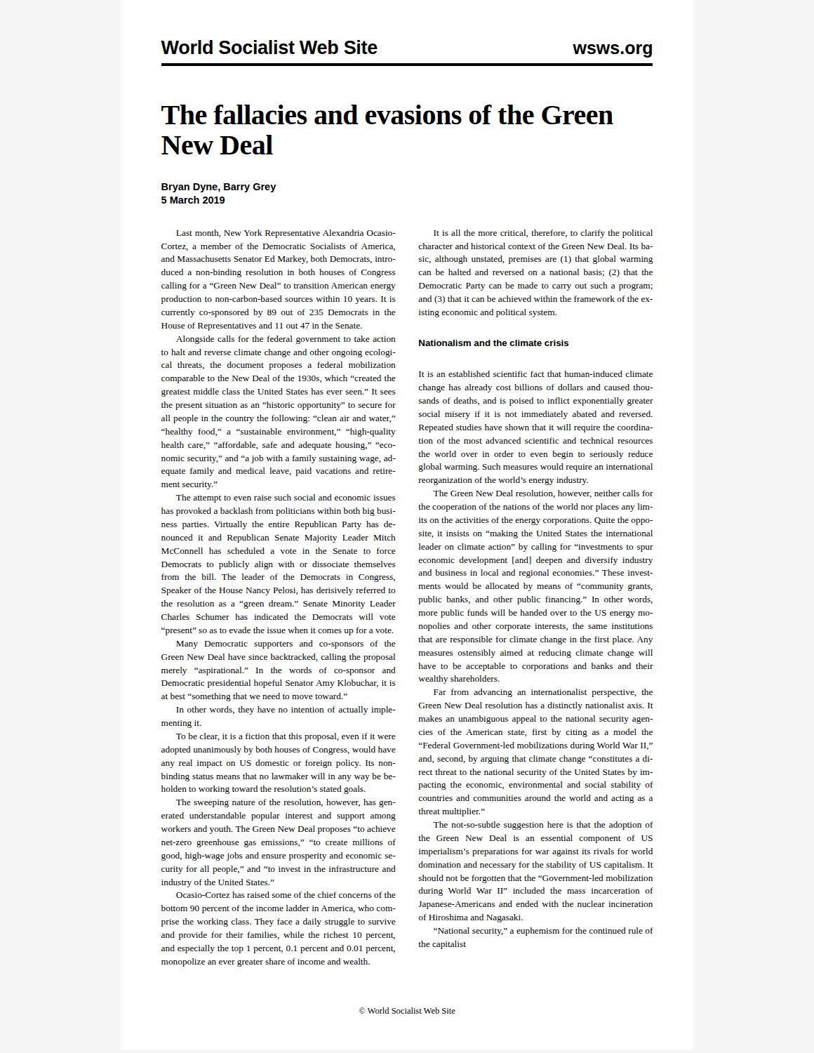World Socialist Web Site
wsws.org
The fallacies and evasions of the Green New Deal
Bryan Dyne, Barry Grey
5 March 2019
Last month, New York Representative Alexandria Ocasio-Cortez, a member of the Democratic Socialists of America, and Massachusetts Senator Ed Markey, both Democrats, introduced a non-binding resolution in both houses of Congress calling for a “Green New Deal” to transition American energy production to non-carbon-based sources within 10 years. It is currently co-sponsored by 89 out of 235 Democrats in the House of Representatives and 11 out 47 in the Senate.
Alongside calls for the federal government to take action to halt and reverse climate change and other ongoing ecological threats, the document proposes a federal mobilization comparable to the New Deal of the 1930s, which “created the greatest middle class the United States has ever seen.” It sees the present situation as an “historic opportunity” to secure for all people in the country the following: “clean air and water,” “healthy food,” a “sustainable environment,” “high-quality health care,” “affordable, safe and adequate housing,” “economic security,” and “a job with a family sustaining wage, adequate family and medical leave, paid vacations and retirement security.”
The attempt to even raise such social and economic issues has provoked a backlash from politicians within both big business parties. Virtually the entire Republican Party has denounced it and Republican Senate Majority Leader Mitch McConnell has scheduled a vote in the Senate to force Democrats to publicly align with or dissociate themselves from the bill. The leader of the Democrats in Congress, Speaker of the House Nancy Pelosi, has derisively referred to the resolution as a “green dream.” Senate Minority Leader Charles Schumer has indicated the Democrats will vote “present” so as to evade the issue when it comes up for a vote.
Many Democratic supporters and co-sponsors of the Green New Deal have since backtracked, calling the proposal merely “aspirational.” In the words of co-sponsor and Democratic presidential hopeful Senator Amy Klobuchar, it is at best “something that we need to move toward.”
In other words, they have no intention of actually implementing it.
To be clear, it is a fiction that this proposal, even if it were adopted unanimously by both houses of Congress, would have any real impact on US domestic or foreign policy. Its non-binding status means that no lawmaker will in any way be beholden to working toward the resolution’s stated goals.
The sweeping nature of the resolution, however, has generated understandable popular interest and support among workers and youth. The Green New Deal proposes “to achieve net-zero greenhouse gas emissions,” “to create millions of good, high-wage jobs and ensure prosperity and economic security for all people,” and “to invest in the infrastructure and industry of the United States.”
Ocasio-Cortez has raised some of the chief concerns of the bottom 90 percent of the income ladder in America, who comprise the working class. They face a daily struggle to survive and provide for their families, while the richest 10 percent, and especially the top 1 percent, 0.1 percent and 0.01 percent, monopolize an ever greater share of income and wealth.
It is all the more critical, therefore, to clarify the political character and historical context of the Green New Deal. Its basic, although unstated, premises are (1) that global warming can be halted and reversed on a national basis; (2) that the Democratic Party can be made to carry out such a program; and (3) that it can be achieved within the framework of the existing economic and political system.
Nationalism and the climate crisis
It is an established scientific fact that human-induced climate change has already cost billions of dollars and caused thousands of deaths, and is poised to inflict exponentially greater social misery if it is not immediately abated and reversed. Repeated studies have shown that it will require the coordination of the most advanced scientific and technical resources the world over in order to even begin to seriously reduce global warming. Such measures would require an international reorganization of the world’s energy industry.
The Green New Deal resolution, however, neither calls for the cooperation of the nations of the world nor places any limits on the activities of the energy corporations. Quite the opposite, it insists on “making the United States the international leader on climate action” by calling for “investments to spur economic development [and] deepen and diversify industry and business in local and regional economies.” These investments would be allocated by means of “community grants, public banks, and other public financing.” In other words, more public funds will be handed over to the US energy monopolies and other corporate interests, the same institutions that are responsible for climate change in the first place. Any measures ostensibly aimed at reducing climate change will have to be acceptable to corporations and banks and their wealthy shareholders.
Far from advancing an internationalist perspective, the Green New Deal resolution has a distinctly nationalist axis. It makes an unambiguous appeal to the national security agencies of the American state, first by citing as a model the “Federal Government-led mobilizations during World War II,” and, second, by arguing that climate change “constitutes a direct threat to the national security of the United States by impacting the economic, environmental and social stability of countries and communities around the world and acting as a threat multiplier.”
The not-so-subtle suggestion here is that the adoption of the Green New Deal is an essential component of US imperialism’s preparations for war against its rivals for world domination and necessary for the stability of US capitalism. It should not be forgotten that the “Government-led mobilization during World War II” included the mass incarceration of Japanese-Americans and ended with the nuclear incineration of Hiroshima and Nagasaki.
“National security,” a euphemism for the continued rule of the capitalist
© World Socialist Web Site